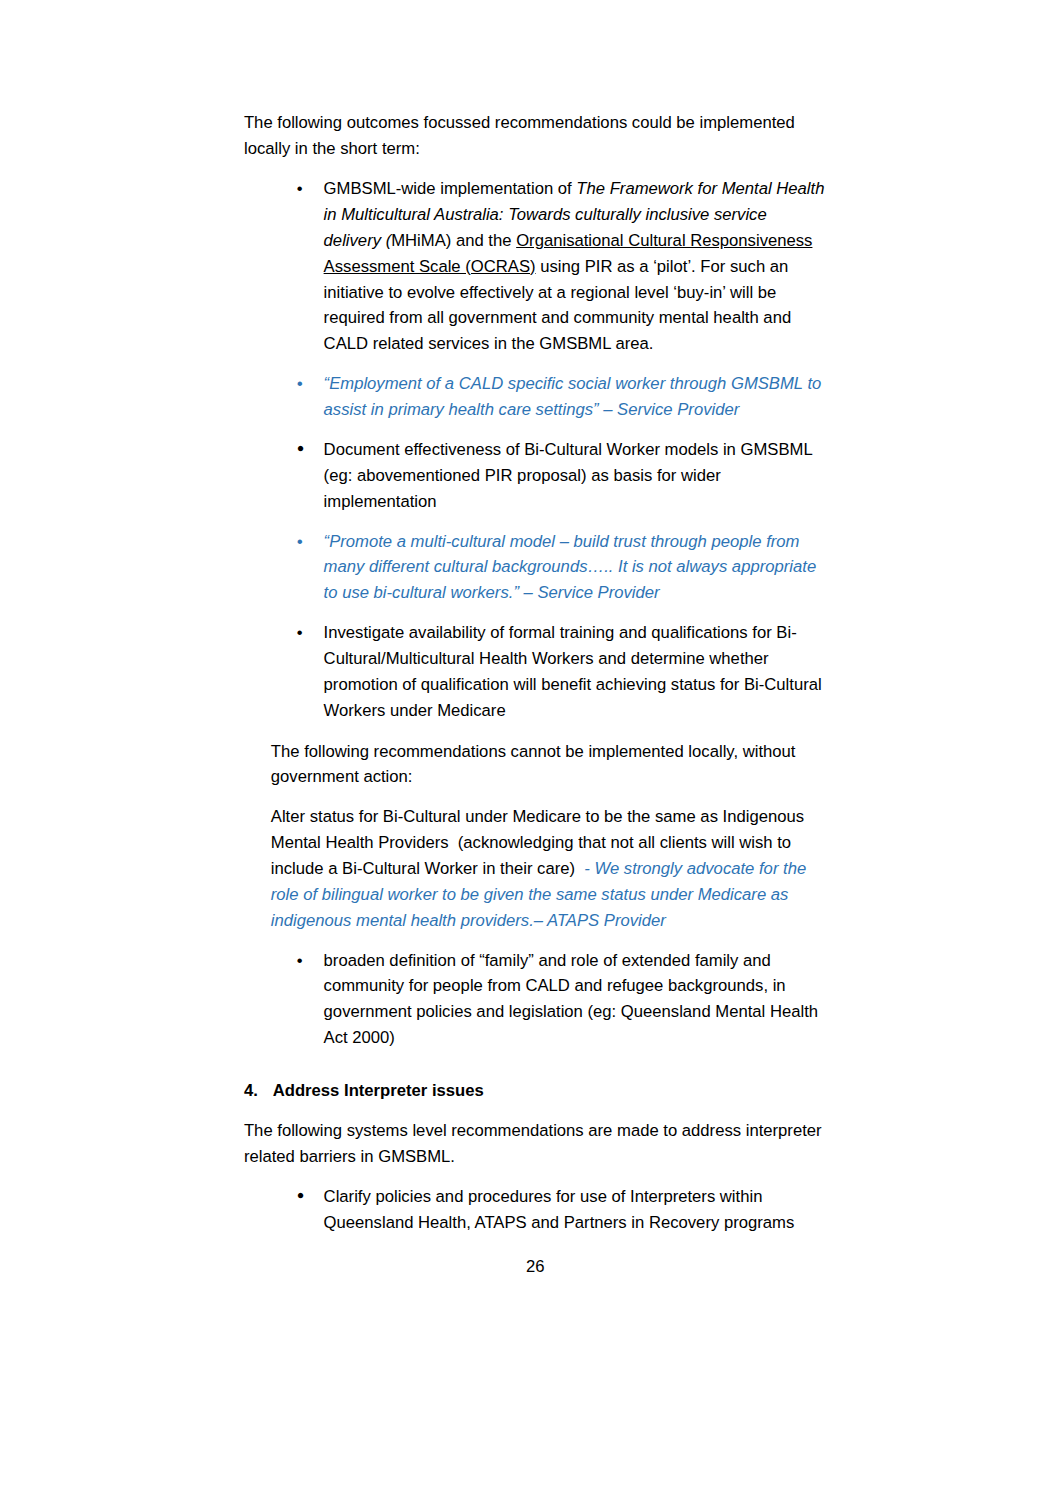The following outcomes focussed recommendations could be implemented locally in the short term:
GMBSML-wide implementation of The Framework for Mental Health in Multicultural Australia: Towards culturally inclusive service delivery (MHiMA) and the Organisational Cultural Responsiveness Assessment Scale (OCRAS) using PIR as a ‘pilot’. For such an initiative to evolve effectively at a regional level ‘buy-in’ will be required from all government and community mental health and CALD related services in the GMSBML area.
“Employment of a CALD specific social worker through GMSBML to assist in primary health care settings” – Service Provider
Document effectiveness of Bi-Cultural Worker models in GMSBML (eg: abovementioned PIR proposal) as basis for wider implementation
“Promote a multi-cultural model – build trust through people from many different cultural backgrounds….. It is not always appropriate to use bi-cultural workers.” – Service Provider
Investigate availability of formal training and qualifications for Bi-Cultural/Multicultural Health Workers and determine whether promotion of qualification will benefit achieving status for Bi-Cultural Workers under Medicare
The following recommendations cannot be implemented locally, without government action:
Alter status for Bi-Cultural under Medicare to be the same as Indigenous Mental Health Providers (acknowledging that not all clients will wish to include a Bi-Cultural Worker in their care) - We strongly advocate for the role of bilingual worker to be given the same status under Medicare as indigenous mental health providers.– ATAPS Provider
broaden definition of “family” and role of extended family and community for people from CALD and refugee backgrounds, in government policies and legislation (eg: Queensland Mental Health Act 2000)
4. Address Interpreter issues
The following systems level recommendations are made to address interpreter related barriers in GMSBML.
Clarify policies and procedures for use of Interpreters within Queensland Health, ATAPS and Partners in Recovery programs
26